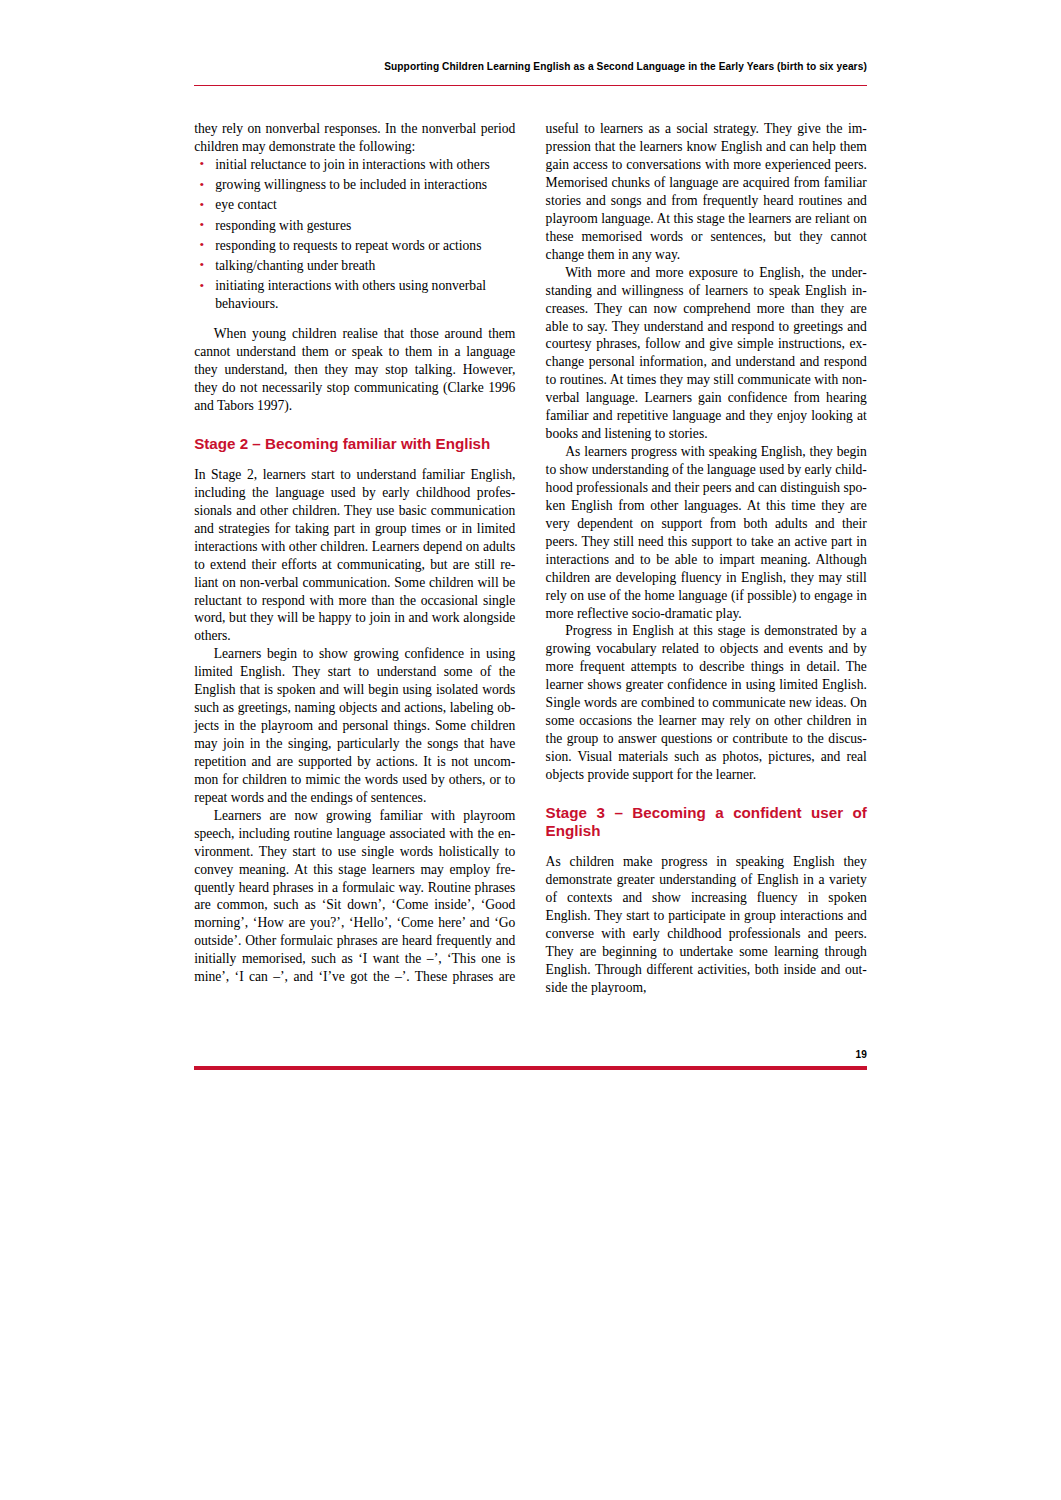Supporting Children Learning English as a Second Language in the Early Years (birth to six years)
they rely on nonverbal responses. In the nonverbal period children may demonstrate the following:
initial reluctance to join in interactions with others
growing willingness to be included in interactions
eye contact
responding with gestures
responding to requests to repeat words or actions
talking/chanting under breath
initiating interactions with others using nonverbal behaviours.
When young children realise that those around them cannot understand them or speak to them in a language they understand, then they may stop talking. However, they do not necessarily stop communicating (Clarke 1996 and Tabors 1997).
Stage 2 – Becoming familiar with English
In Stage 2, learners start to understand familiar English, including the language used by early childhood professionals and other children. They use basic communication and strategies for taking part in group times or in limited interactions with other children. Learners depend on adults to extend their efforts at communicating, but are still reliant on non-verbal communication. Some children will be reluctant to respond with more than the occasional single word, but they will be happy to join in and work alongside others.
Learners begin to show growing confidence in using limited English. They start to understand some of the English that is spoken and will begin using isolated words such as greetings, naming objects and actions, labeling objects in the playroom and personal things. Some children may join in the singing, particularly the songs that have repetition and are supported by actions. It is not uncommon for children to mimic the words used by others, or to repeat words and the endings of sentences.
Learners are now growing familiar with playroom speech, including routine language associated with the environment. They start to use single words holistically to convey meaning. At this stage learners may employ frequently heard phrases in a formulaic way. Routine phrases are common, such as ‘Sit down’, ‘Come inside’, ‘Good morning’, ‘How are you?’, ‘Hello’, ‘Come here’ and ‘Go outside’. Other formulaic phrases are heard frequently and initially memorised, such as ‘I want the –’, ‘This one is mine’, ‘I can –’, and ‘I’ve got the –’. These phrases are useful to learners as a social strategy. They give the impression that the learners know English and can help them gain access to conversations with more experienced peers. Memorised chunks of language are acquired from familiar stories and songs and from frequently heard routines and playroom language. At this stage the learners are reliant on these memorised words or sentences, but they cannot change them in any way.
With more and more exposure to English, the understanding and willingness of learners to speak English increases. They can now comprehend more than they are able to say. They understand and respond to greetings and courtesy phrases, follow and give simple instructions, exchange personal information, and understand and respond to routines. At times they may still communicate with non-verbal language. Learners gain confidence from hearing familiar and repetitive language and they enjoy looking at books and listening to stories.
As learners progress with speaking English, they begin to show understanding of the language used by early childhood professionals and their peers and can distinguish spoken English from other languages. At this time they are very dependent on support from both adults and their peers. They still need this support to take an active part in interactions and to be able to impart meaning. Although children are developing fluency in English, they may still rely on use of the home language (if possible) to engage in more reflective socio-dramatic play.
Progress in English at this stage is demonstrated by a growing vocabulary related to objects and events and by more frequent attempts to describe things in detail. The learner shows greater confidence in using limited English. Single words are combined to communicate new ideas. On some occasions the learner may rely on other children in the group to answer questions or contribute to the discussion. Visual materials such as photos, pictures, and real objects provide support for the learner.
Stage 3 – Becoming a confident user of English
As children make progress in speaking English they demonstrate greater understanding of English in a variety of contexts and show increasing fluency in spoken English. They start to participate in group interactions and converse with early childhood professionals and peers. They are beginning to undertake some learning through English. Through different activities, both inside and outside the playroom,
19